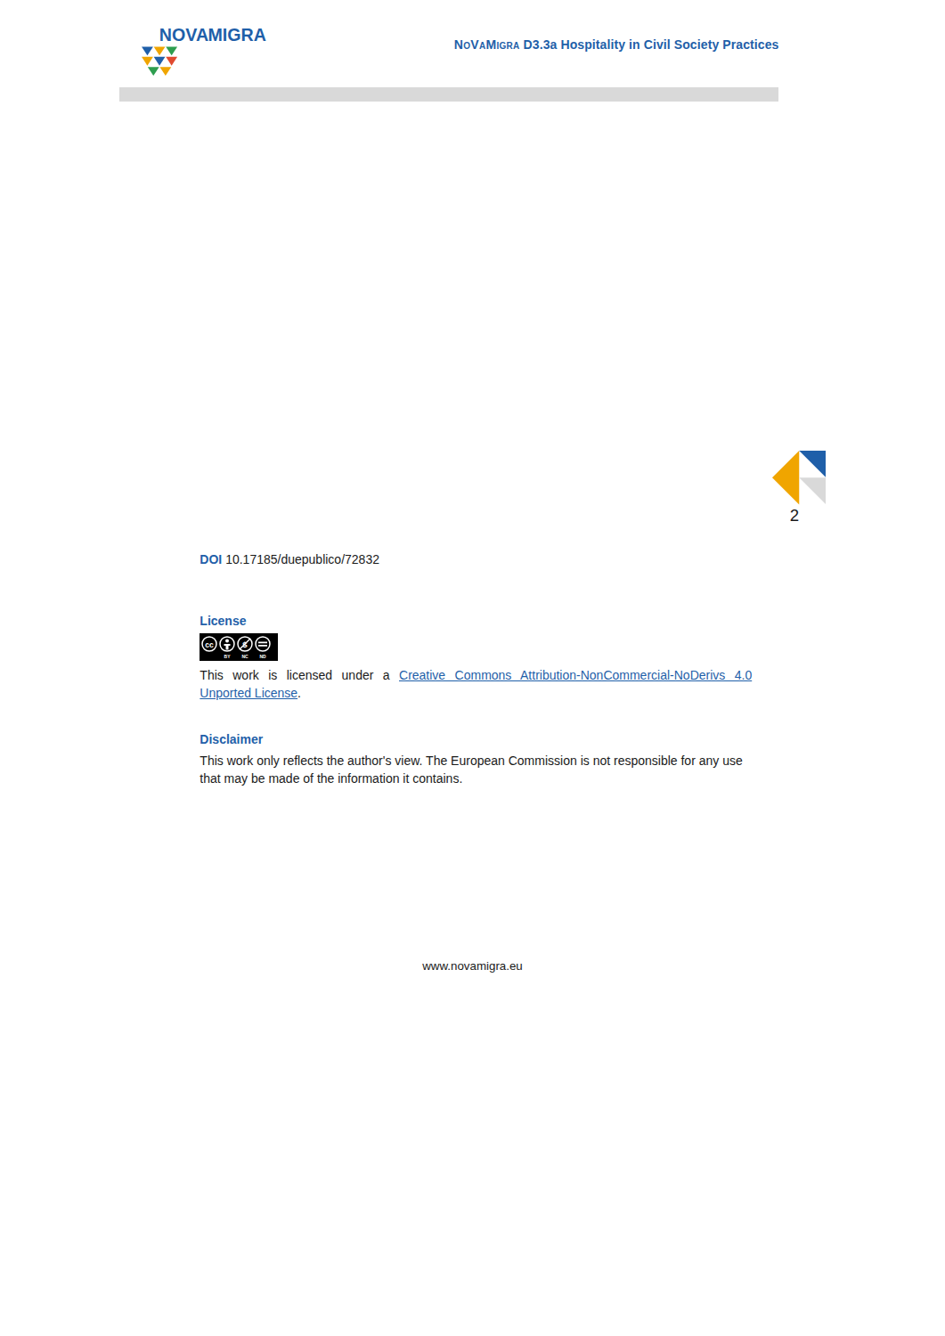N OVA M IGRA
NoVaMigra D3.3a Hospitality in Civil Society Practices
2
DOI 10.17185/duepublico/72832
License
cc $ BY NC ND
This work is licensed under a Creative Commons Attribution-NonCommercial-NoDerivs 4.0 Unported License.
Disclaimer
This work only reflects the author's view. The European Commission is not responsible for any use that may be made of the information it contains.
www.novamigra.eu